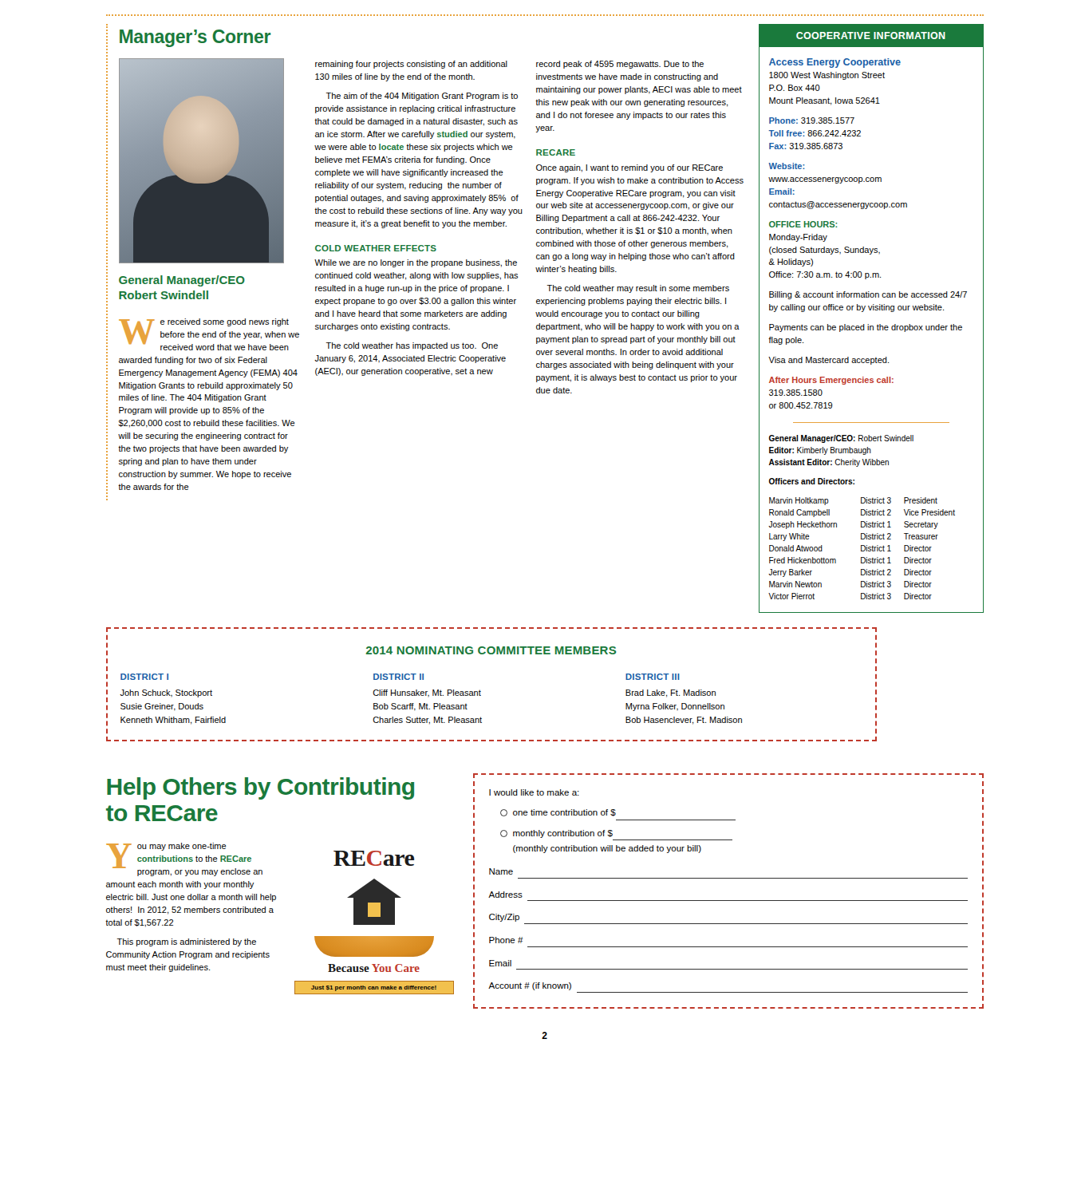Manager’s Corner
General Manager/CEO
Robert Swindell
We received some good news right before the end of the year, when we received word that we have been awarded funding for two of six Federal Emergency Management Agency (FEMA) 404 Mitigation Grants to rebuild approximately 50 miles of line. The 404 Mitigation Grant Program will provide up to 85% of the $2,260,000 cost to rebuild these facilities. We will be securing the engineering contract for the two projects that have been awarded by spring and plan to have them under construction by summer. We hope to receive the awards for the
remaining four projects consisting of an additional 130 miles of line by the end of the month.
The aim of the 404 Mitigation Grant Program is to provide assistance in replacing critical infrastructure that could be damaged in a natural disaster, such as an ice storm. After we carefully studied our system, we were able to locate these six projects which we believe met FEMA’s criteria for funding. Once complete we will have significantly increased the reliability of our system, reducing the number of potential outages, and saving approximately 85% of the cost to rebuild these sections of line. Any way you measure it, it’s a great benefit to you the member.
Cold Weather Effects
While we are no longer in the propane business, the continued cold weather, along with low supplies, has resulted in a huge run-up in the price of propane. I expect propane to go over $3.00 a gallon this winter and I have heard that some marketers are adding surcharges onto existing contracts.
The cold weather has impacted us too. One January 6, 2014, Associated Electric Cooperative (AECI), our generation cooperative, set a new
record peak of 4595 megawatts. Due to the investments we have made in constructing and maintaining our power plants, AECI was able to meet this new peak with our own generating resources, and I do not foresee any impacts to our rates this year.
RECare
Once again, I want to remind you of our RECare program. If you wish to make a contribution to Access Energy Cooperative RECare program, you can visit our web site at accessenergycoop.com, or give our Billing Department a call at 866-242-4232. Your contribution, whether it is $1 or $10 a month, when combined with those of other generous members, can go a long way in helping those who can’t afford winter’s heating bills.
The cold weather may result in some members experiencing problems paying their electric bills. I would encourage you to contact our billing department, who will be happy to work with you on a payment plan to spread part of your monthly bill out over several months. In order to avoid additional charges associated with being delinquent with your payment, it is always best to contact us prior to your due date.
COOPERATIVE INFORMATION
Access Energy Cooperative
1800 West Washington Street
P.O. Box 440
Mount Pleasant, Iowa 52641
Phone: 319.385.1577
Toll free: 866.242.4232
Fax: 319.385.6873
Website:
www.accessenergycoop.com
Email:
contactus@accessenergycoop.com
OFFICE HOURS:
Monday-Friday
(closed Saturdays, Sundays,
& Holidays)
Office: 7:30 a.m. to 4:00 p.m.
Billing & account information can be accessed 24/7 by calling our office or by visiting our website.
Payments can be placed in the dropbox under the flag pole.
Visa and Mastercard accepted.
After Hours Emergencies call:
319.385.1580
or 800.452.7819
General Manager/CEO: Robert Swindell
Editor: Kimberly Brumbaugh
Assistant Editor: Cherity Wibben
Officers and Directors:
| Marvin Holtkamp | District 3 | President |
| Ronald Campbell | District 2 | Vice President |
| Joseph Heckethorn | District 1 | Secretary |
| Larry White | District 2 | Treasurer |
| Donald Atwood | District 1 | Director |
| Fred Hickenbottom | District 1 | Director |
| Jerry Barker | District 2 | Director |
| Marvin Newton | District 3 | Director |
| Victor Pierrot | District 3 | Director |
2014 NOMINATING COMMITTEE MEMBERS
DISTRICT I
John Schuck, Stockport
Susie Greiner, Douds
Kenneth Whitham, Fairfield
DISTRICT II
Cliff Hunsaker, Mt. Pleasant
Bob Scarff, Mt. Pleasant
Charles Sutter, Mt. Pleasant
DISTRICT III
Brad Lake, Ft. Madison
Myrna Folker, Donnellson
Bob Hasenclever, Ft. Madison
Help Others by Contributing
to RECare
You may make one-time contributions to the RECare program, or you may enclose an amount each month with your monthly electric bill. Just one dollar a month will help others! In 2012, 52 members contributed a total of $1,567.22
This program is administered by the Community Action Program and recipients must meet their guidelines.
RECare
Because You Care
Just $1 per month can make a difference!
I would like to make a:
one time contribution of $
monthly contribution of $ (monthly contribution will be added to your bill)
Name
Address
City/Zip
Phone #
Email
Account # (if known)
2